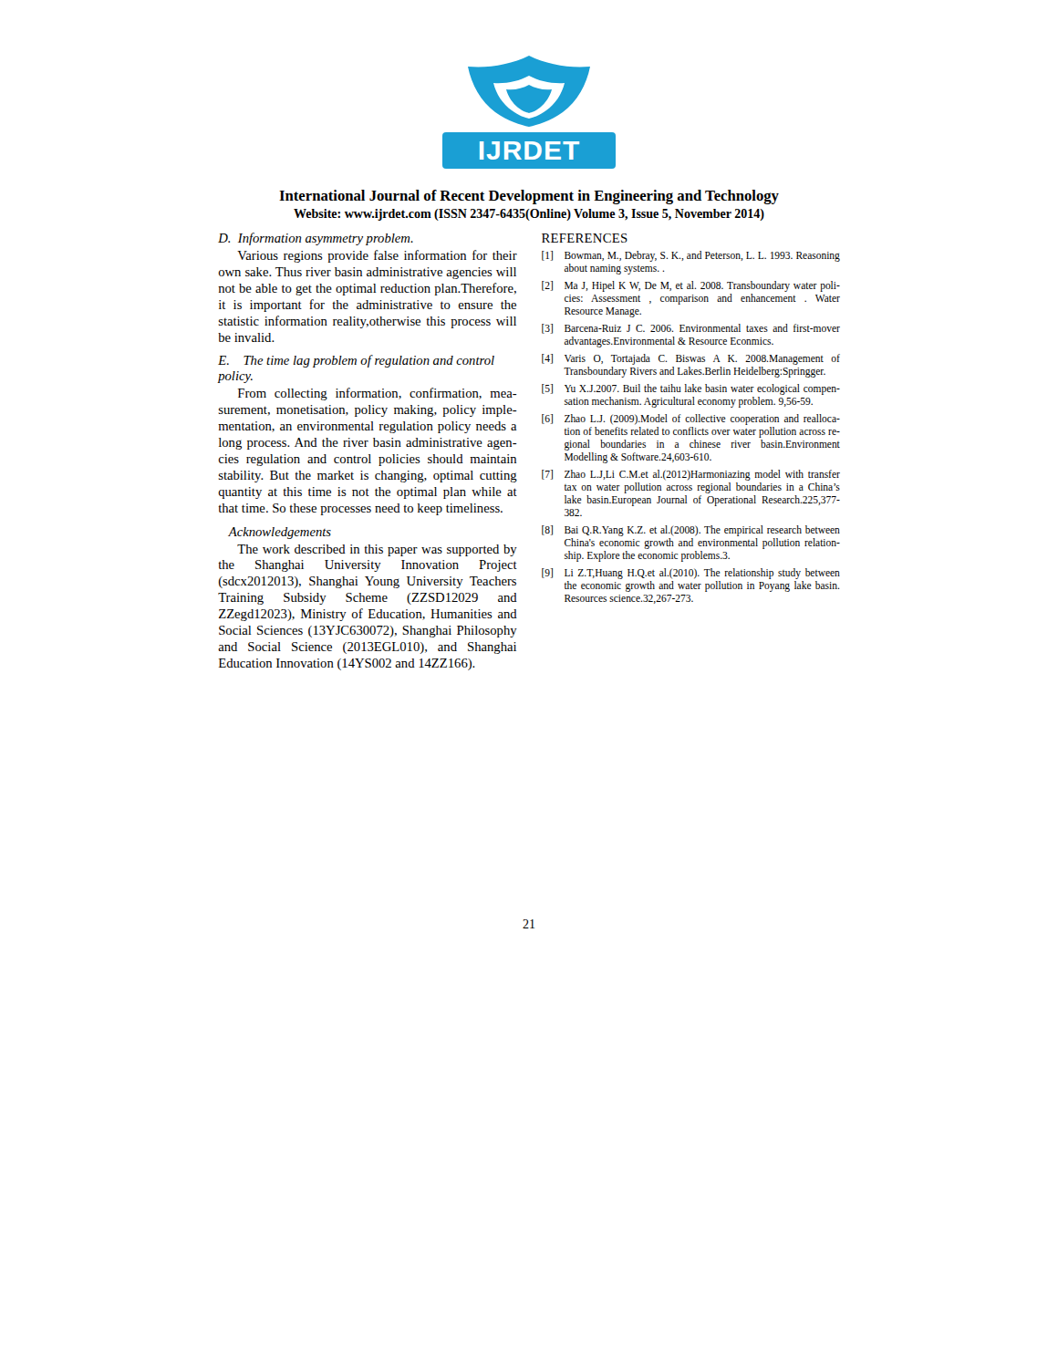IJRDET
International Journal of Recent Development in Engineering and Technology
Website: www.ijrdet.com (ISSN 2347-6435(Online) Volume 3, Issue 5, November 2014)
D. Information asymmetry problem.
Various regions provide false information for their own sake. Thus river basin administrative agencies will not be able to get the optimal reduction plan.Therefore, it is important for the administrative to ensure the statistic information reality,otherwise this process will be invalid.
E. The time lag problem of regulation and control policy.
From collecting information, confirmation, measurement, monetisation, policy making, policy implementation, an environmental regulation policy needs a long process. And the river basin administrative agencies regulation and control policies should maintain stability. But the market is changing, optimal cutting quantity at this time is not the optimal plan while at that time. So these processes need to keep timeliness.
Acknowledgements
The work described in this paper was supported by the Shanghai University Innovation Project (sdcx2012013), Shanghai Young University Teachers Training Subsidy Scheme (ZZSD12029 and ZZegd12023), Ministry of Education, Humanities and Social Sciences (13YJC630072), Shanghai Philosophy and Social Science (2013EGL010), and Shanghai Education Innovation (14YS002 and 14ZZ166).
REFERENCES
[1] Bowman, M., Debray, S. K., and Peterson, L. L. 1993. Reasoning about naming systems. .
[2] Ma J, Hipel K W, De M, et al. 2008. Transboundary water policies: Assessment , comparison and enhancement . Water Resource Manage.
[3] Barcena-Ruiz J C. 2006. Environmental taxes and first-mover advantages.Environmental & Resource Econmics.
[4] Varis O, Tortajada C. Biswas A K. 2008.Management of Transboundary Rivers and Lakes.Berlin Heidelberg:Springger.
[5] Yu X.J.2007. Buil the taihu lake basin water ecological compensation mechanism. Agricultural economy problem. 9,56-59.
[6] Zhao L.J. (2009).Model of collective cooperation and reallocation of benefits related to conflicts over water pollution across regional boundaries in a chinese river basin.Environment Modelling & Software.24,603-610.
[7] Zhao L.J,Li C.M.et al.(2012)Harmoniazing model with transfer tax on water pollution across regional boundaries in a China’s lake basin.European Journal of Operational Research.225,377-382.
[8] Bai Q.R.Yang K.Z. et al.(2008). The empirical research between China's economic growth and environmental pollution relationship. Explore the economic problems.3.
[9] Li Z.T,Huang H.Q.et al.(2010). The relationship study between the economic growth and water pollution in Poyang lake basin. Resources science.32,267-273.
21